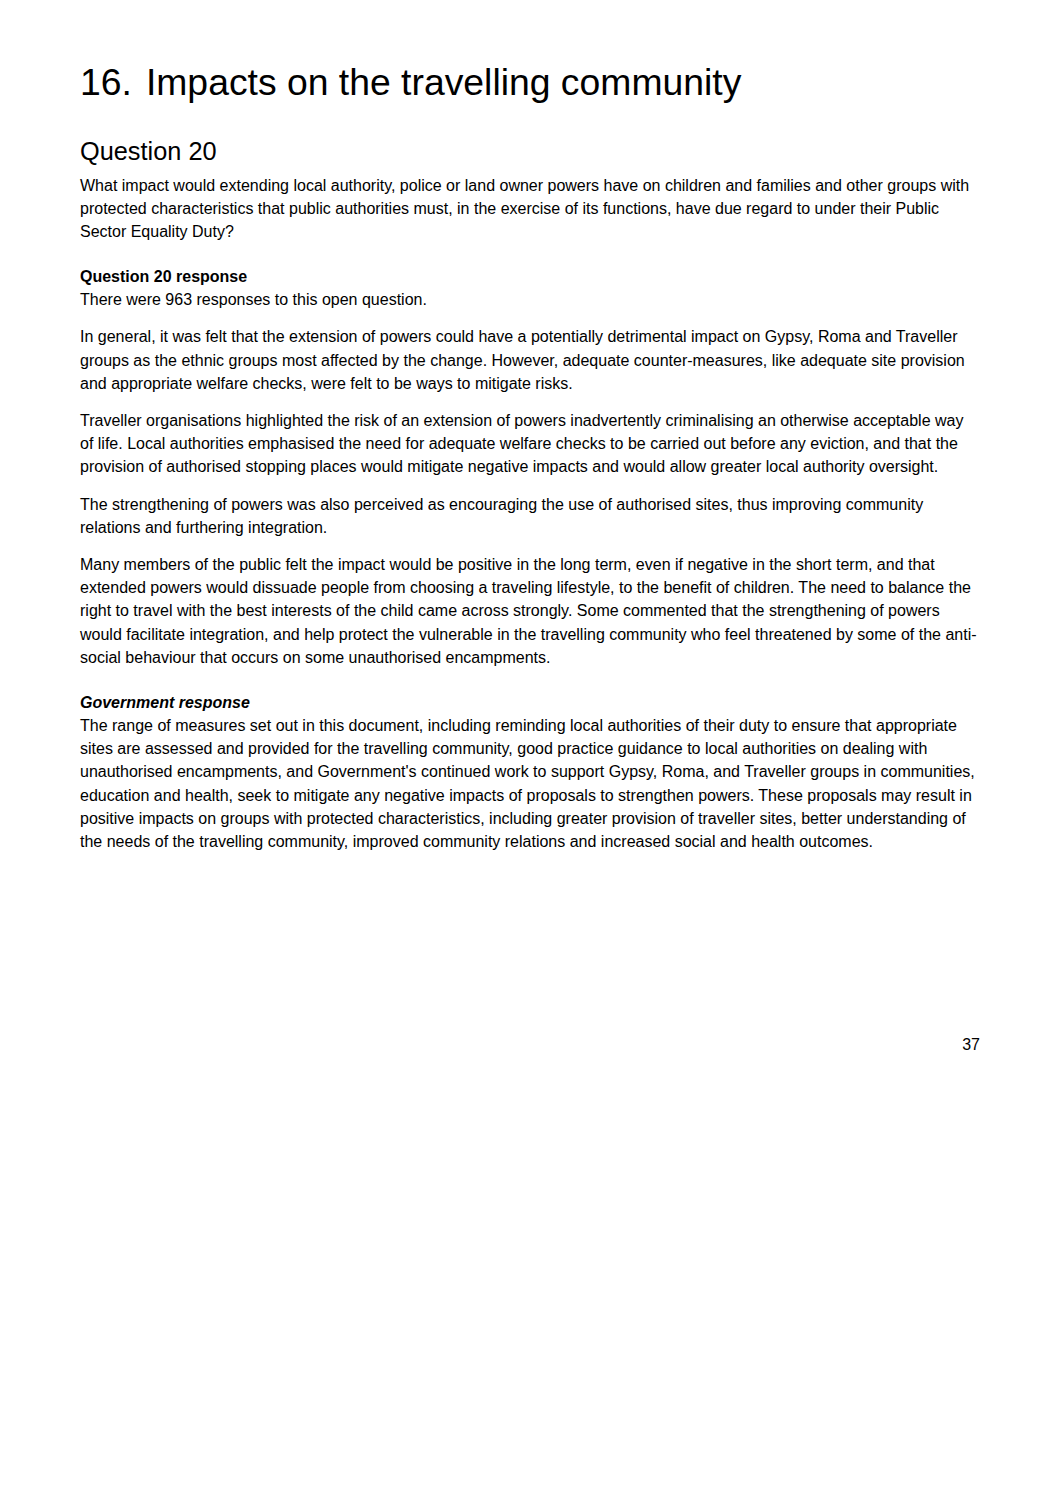16. Impacts on the travelling community
Question 20
What impact would extending local authority, police or land owner powers have on children and families and other groups with protected characteristics that public authorities must, in the exercise of its functions, have due regard to under their Public Sector Equality Duty?
Question 20 response
There were 963 responses to this open question.
In general, it was felt that the extension of powers could have a potentially detrimental impact on Gypsy, Roma and Traveller groups as the ethnic groups most affected by the change. However, adequate counter-measures, like adequate site provision and appropriate welfare checks, were felt to be ways to mitigate risks.
Traveller organisations highlighted the risk of an extension of powers inadvertently criminalising an otherwise acceptable way of life. Local authorities emphasised the need for adequate welfare checks to be carried out before any eviction, and that the provision of authorised stopping places would mitigate negative impacts and would allow greater local authority oversight.
The strengthening of powers was also perceived as encouraging the use of authorised sites, thus improving community relations and furthering integration.
Many members of the public felt the impact would be positive in the long term, even if negative in the short term, and that extended powers would dissuade people from choosing a traveling lifestyle, to the benefit of children. The need to balance the right to travel with the best interests of the child came across strongly. Some commented that the strengthening of powers would facilitate integration, and help protect the vulnerable in the travelling community who feel threatened by some of the anti-social behaviour that occurs on some unauthorised encampments.
Government response
The range of measures set out in this document, including reminding local authorities of their duty to ensure that appropriate sites are assessed and provided for the travelling community, good practice guidance to local authorities on dealing with unauthorised encampments, and Government's continued work to support Gypsy, Roma, and Traveller groups in communities, education and health, seek to mitigate any negative impacts of proposals to strengthen powers. These proposals may result in positive impacts on groups with protected characteristics, including greater provision of traveller sites, better understanding of the needs of the travelling community, improved community relations and increased social and health outcomes.
37